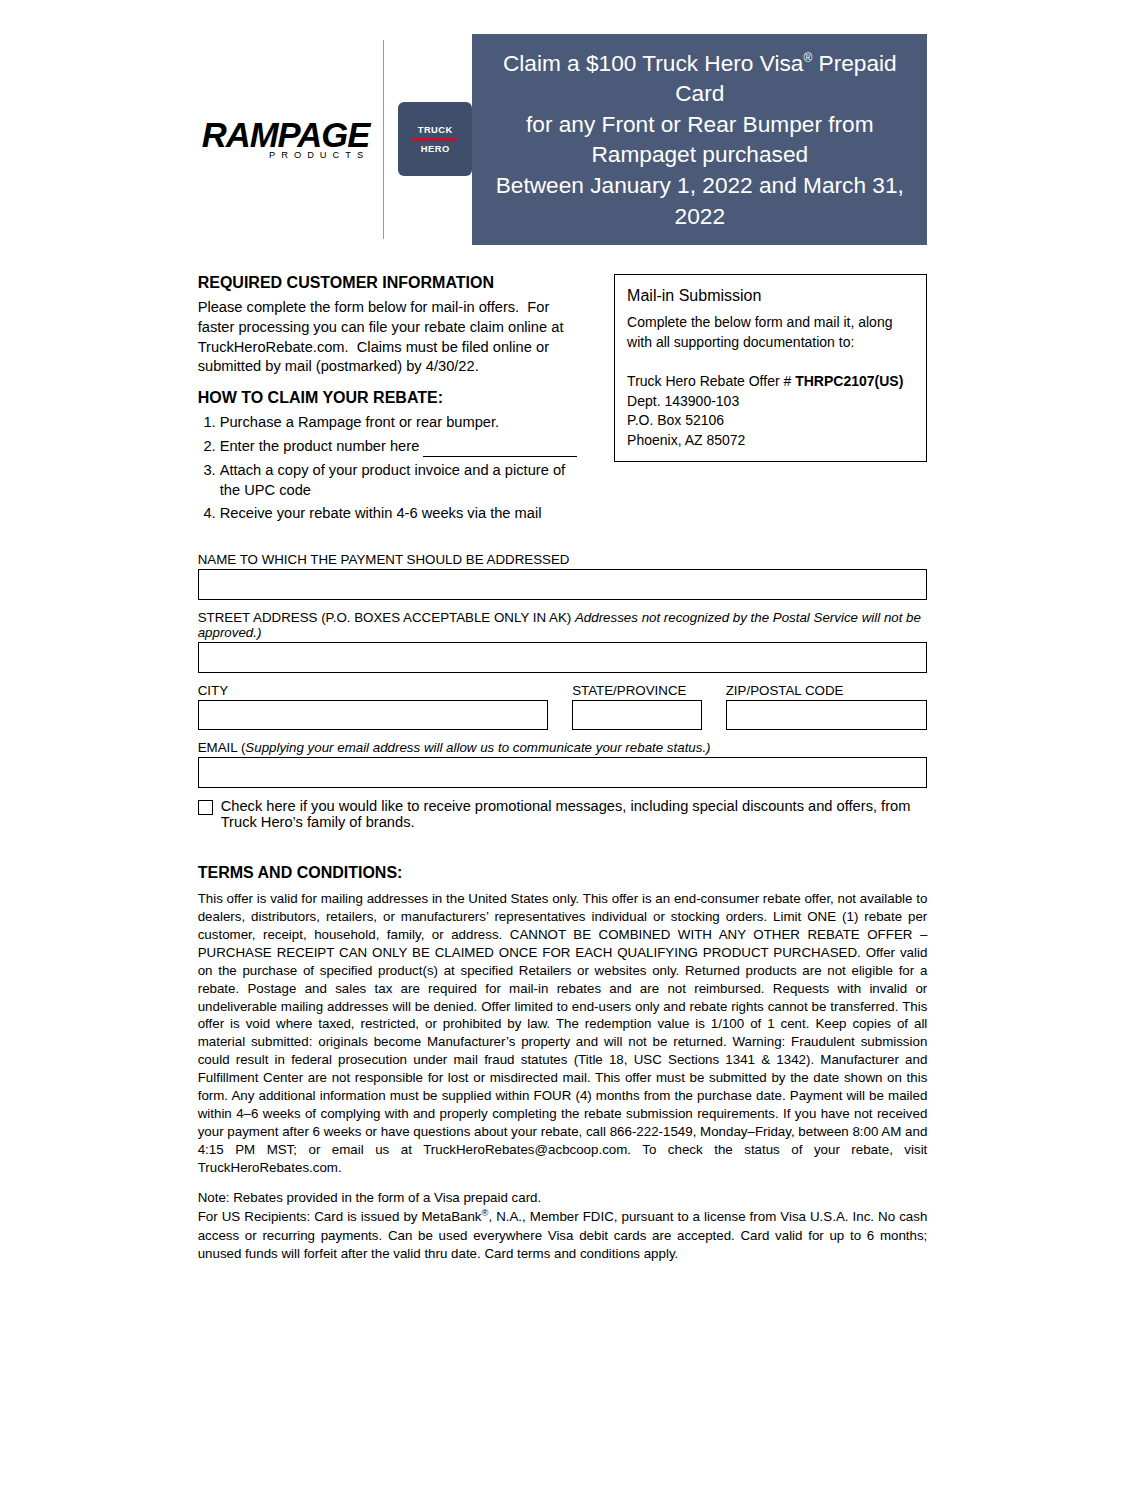RAMPAGEPRODUCTS
TRUCK
HERO
Claim a $100 Truck Hero Visa® Prepaid Card
for any Front or Rear Bumper from Rampaget purchased
Between January 1, 2022 and March 31, 2022
REQUIRED CUSTOMER INFORMATION
Please complete the form below for mail-in offers. For faster processing you can file your rebate claim online at TruckHeroRebate.com. Claims must be filed online or submitted by mail (postmarked) by 4/30/22.
HOW TO CLAIM YOUR REBATE:
Purchase a Rampage front or rear bumper.
Enter the product number here
Attach a copy of your product invoice and a picture of the UPC code
Receive your rebate within 4-6 weeks via the mail
Mail-in Submission
Complete the below form and mail it, along with all supporting documentation to:
Truck Hero Rebate Offer # THRPC2107(US)
Dept. 143900-103
P.O. Box 52106
Phoenix, AZ 85072
NAME TO WHICH THE PAYMENT SHOULD BE ADDRESSED
STREET ADDRESS (P.O. BOXES ACCEPTABLE ONLY IN AK) Addresses not recognized by the Postal Service will not be approved.)
CITY
STATE/PROVINCE
ZIP/POSTAL CODE
EMAIL (Supplying your email address will allow us to communicate your rebate status.)
Check here if you would like to receive promotional messages, including special discounts and offers, from Truck Hero’s family of brands.
TERMS AND CONDITIONS:
This offer is valid for mailing addresses in the United States only. This offer is an end-consumer rebate offer, not available to dealers, distributors, retailers, or manufacturers’ representatives individual or stocking orders. Limit ONE (1) rebate per customer, receipt, household, family, or address. CANNOT BE COMBINED WITH ANY OTHER REBATE OFFER – PURCHASE RECEIPT CAN ONLY BE CLAIMED ONCE FOR EACH QUALIFYING PRODUCT PURCHASED. Offer valid on the purchase of specified product(s) at specified Retailers or websites only. Returned products are not eligible for a rebate. Postage and sales tax are required for mail-in rebates and are not reimbursed. Requests with invalid or undeliverable mailing addresses will be denied. Offer limited to end-users only and rebate rights cannot be transferred. This offer is void where taxed, restricted, or prohibited by law. The redemption value is 1/100 of 1 cent. Keep copies of all material submitted: originals become Manufacturer’s property and will not be returned. Warning: Fraudulent submission could result in federal prosecution under mail fraud statutes (Title 18, USC Sections 1341 & 1342). Manufacturer and Fulfillment Center are not responsible for lost or misdirected mail. This offer must be submitted by the date shown on this form. Any additional information must be supplied within FOUR (4) months from the purchase date. Payment will be mailed within 4–6 weeks of complying with and properly completing the rebate submission requirements. If you have not received your payment after 6 weeks or have questions about your rebate, call 866-222-1549, Monday–Friday, between 8:00 AM and 4:15 PM MST; or email us at TruckHeroRebates@acbcoop.com. To check the status of your rebate, visit TruckHeroRebates.com.
Note: Rebates provided in the form of a Visa prepaid card.
For US Recipients: Card is issued by MetaBank®, N.A., Member FDIC, pursuant to a license from Visa U.S.A. Inc. No cash access or recurring payments. Can be used everywhere Visa debit cards are accepted. Card valid for up to 6 months; unused funds will forfeit after the valid thru date. Card terms and conditions apply.